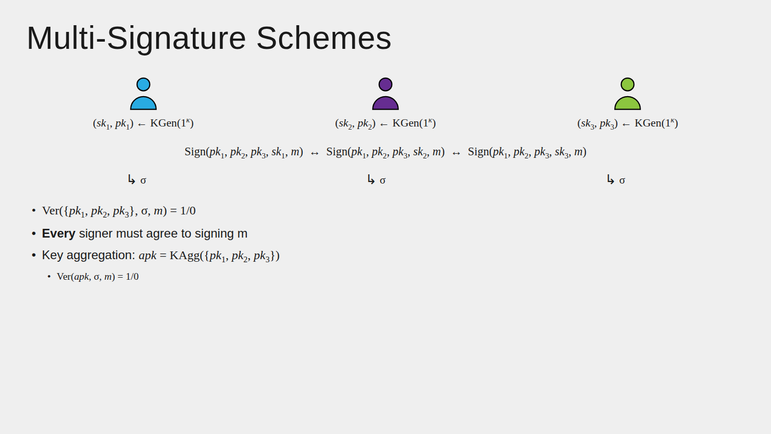Multi-Signature Schemes
(sk1, pk1) ← KGen(1κ)
(sk2, pk2) ← KGen(1κ)
(sk3, pk3) ← KGen(1κ)
Sign(pk1, pk2, pk3, sk1, m) ↔ Sign(pk1, pk2, pk3, sk2, m) ↔ Sign(pk1, pk2, pk3, sk3, m)
↳σ ↳σ ↳σ
Ver({pk1, pk2, pk3}, σ, m) = 1/0
Every signer must agree to signing m
Key aggregation: apk = KAgg({pk1, pk2, pk3})
Ver(apk, σ, m) = 1/0